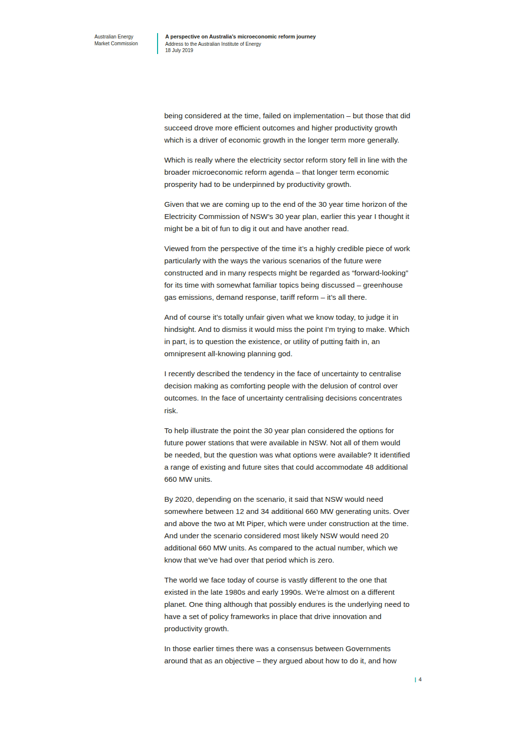Australian Energy
Market Commission
A perspective on Australia’s microeconomic reform journey
Address to the Australian Institute of Energy
18 July 2019
being considered at the time, failed on implementation – but those that did succeed drove more efficient outcomes and higher productivity growth which is a driver of economic growth in the longer term more generally.
Which is really where the electricity sector reform story fell in line with the broader microeconomic reform agenda – that longer term economic prosperity had to be underpinned by productivity growth.
Given that we are coming up to the end of the 30 year time horizon of the Electricity Commission of NSW’s 30 year plan, earlier this year I thought it might be a bit of fun to dig it out and have another read.
Viewed from the perspective of the time it’s a highly credible piece of work particularly with the ways the various scenarios of the future were constructed and in many respects might be regarded as “forward-looking” for its time with somewhat familiar topics being discussed – greenhouse gas emissions, demand response, tariff reform – it’s all there.
And of course it’s totally unfair given what we know today, to judge it in hindsight. And to dismiss it would miss the point I’m trying to make. Which in part, is to question the existence, or utility of putting faith in, an omnipresent all-knowing planning god.
I recently described the tendency in the face of uncertainty to centralise decision making as comforting people with the delusion of control over outcomes. In the face of uncertainty centralising decisions concentrates risk.
To help illustrate the point the 30 year plan considered the options for future power stations that were available in NSW. Not all of them would be needed, but the question was what options were available? It identified a range of existing and future sites that could accommodate 48 additional 660 MW units.
By 2020, depending on the scenario, it said that NSW would need somewhere between 12 and 34 additional 660 MW generating units. Over and above the two at Mt Piper, which were under construction at the time. And under the scenario considered most likely NSW would need 20 additional 660 MW units. As compared to the actual number, which we know that we’ve had over that period which is zero.
The world we face today of course is vastly different to the one that existed in the late 1980s and early 1990s. We’re almost on a different planet. One thing although that possibly endures is the underlying need to have a set of policy frameworks in place that drive innovation and productivity growth.
In those earlier times there was a consensus between Governments around that as an objective – they argued about how to do it, and how
| 4